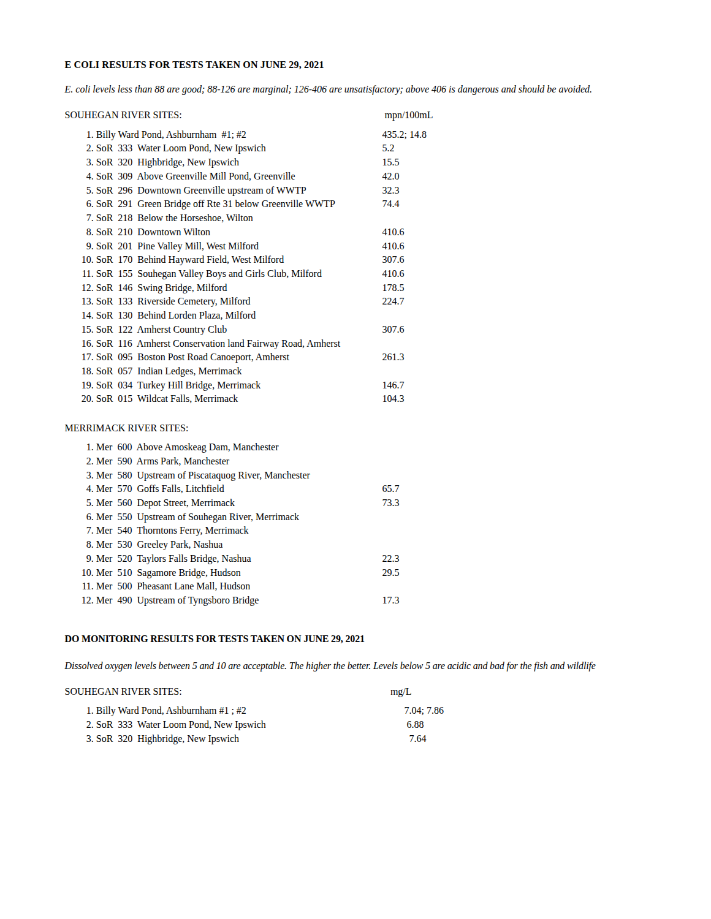E COLI RESULTS FOR TESTS TAKEN ON JUNE 29, 2021
E. coli levels less than 88 are good; 88-126 are marginal; 126-406 are unsatisfactory; above 406 is dangerous and should be avoided.
SOUHEGAN RIVER SITES:mpn/100mL
Billy Ward Pond, Ashburnham #1; #2435.2; 14.8
SoR 333 Water Loom Pond, New Ipswich 5.2
SoR 320 Highbridge, New Ipswich 15.5
SoR 309 Above Greenville Mill Pond, Greenville 42.0
SoR 296 Downtown Greenville upstream of WWTP 32.3
SoR 291 Green Bridge off Rte 31 below Greenville WWTP 74.4
SoR 218 Below the Horseshoe, Wilton
SoR 210 Downtown Wilton 410.6
SoR 201 Pine Valley Mill, West Milford 410.6
SoR 170 Behind Hayward Field, West Milford 307.6
SoR 155 Souhegan Valley Boys and Girls Club, Milford 410.6
SoR 146 Swing Bridge, Milford 178.5
SoR 133 Riverside Cemetery, Milford 224.7
SoR 130 Behind Lorden Plaza, Milford
SoR 122 Amherst Country Club 307.6
SoR 116 Amherst Conservation land Fairway Road, Amherst
SoR 095 Boston Post Road Canoeport, Amherst 261.3
SoR 057 Indian Ledges, Merrimack
SoR 034 Turkey Hill Bridge, Merrimack 146.7
SoR 015 Wildcat Falls, Merrimack 104.3
MERRIMACK RIVER SITES:
Mer 600 Above Amoskeag Dam, Manchester
Mer 590 Arms Park, Manchester
Mer 580 Upstream of Piscataquog River, Manchester
Mer 570 Goffs Falls, Litchfield 65.7
Mer 560 Depot Street, Merrimack 73.3
Mer 550 Upstream of Souhegan River, Merrimack
Mer 540 Thorntons Ferry, Merrimack
Mer 530 Greeley Park, Nashua
Mer 520 Taylors Falls Bridge, Nashua 22.3
Mer 510 Sagamore Bridge, Hudson 29.5
Mer 500 Pheasant Lane Mall, Hudson
Mer 490 Upstream of Tyngsboro Bridge 17.3
DO MONITORING RESULTS FOR TESTS TAKEN ON JUNE 29, 2021
Dissolved oxygen levels between 5 and 10 are acceptable. The higher the better. Levels below 5 are acidic and bad for the fish and wildlife
SOUHEGAN RIVER SITES:mg/L
Billy Ward Pond, Ashburnham #1 ; #27.04; 7.86
SoR 333 Water Loom Pond, New Ipswich 6.88
SoR 320 Highbridge, New Ipswich 7.64